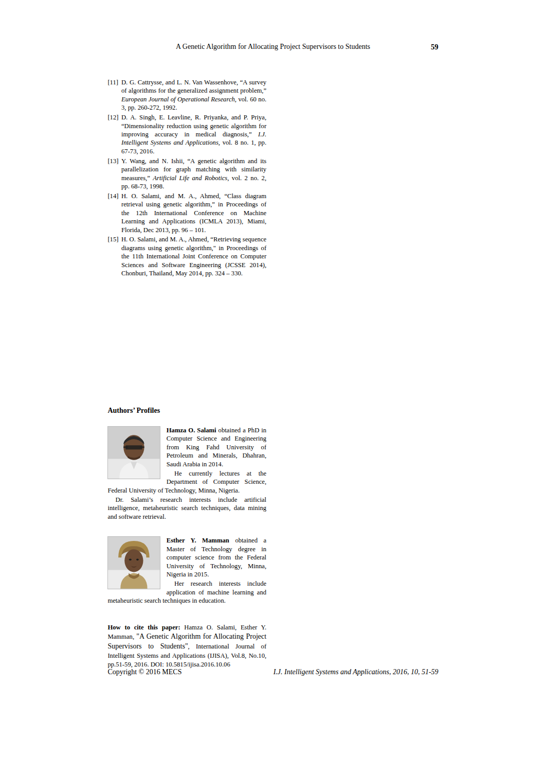A Genetic Algorithm for Allocating Project Supervisors to Students 59
[11] D. G. Cattrysse, and L. N. Van Wassenhove, “A survey of algorithms for the generalized assignment problem,” European Journal of Operational Research, vol. 60 no. 3, pp. 260-272, 1992.
[12] D. A. Singh, E. Leavline, R. Priyanka, and P. Priya, “Dimensionality reduction using genetic algorithm for improving accuracy in medical diagnosis,” I.J. Intelligent Systems and Applications, vol. 8 no. 1, pp. 67-73, 2016.
[13] Y. Wang, and N. Ishii, “A genetic algorithm and its parallelization for graph matching with similarity measures,” Artificial Life and Robotics, vol. 2 no. 2, pp. 68-73, 1998.
[14] H. O. Salami, and M. A., Ahmed, “Class diagram retrieval using genetic algorithm,” in Proceedings of the 12th International Conference on Machine Learning and Applications (ICMLA 2013), Miami, Florida, Dec 2013, pp. 96 – 101.
[15] H. O. Salami, and M. A., Ahmed, “Retrieving sequence diagrams using genetic algorithm," in Proceedings of the 11th International Joint Conference on Computer Sciences and Software Engineering (JCSSE 2014), Chonburi, Thailand, May 2014, pp. 324 – 330.
Authors’ Profiles
Hamza O. Salami obtained a PhD in Computer Science and Engineering from King Fahd University of Petroleum and Minerals, Dhahran, Saudi Arabia in 2014.
He currently lectures at the Department of Computer Science, Federal University of Technology, Minna, Nigeria.
Dr. Salami’s research interests include artificial intelligence, metaheuristic search techniques, data mining and software retrieval.
Esther Y. Mamman obtained a Master of Technology degree in computer science from the Federal University of Technology, Minna, Nigeria in 2015.
Her research interests include application of machine learning and metaheuristic search techniques in education.
How to cite this paper: Hamza O. Salami, Esther Y. Mamman, "A Genetic Algorithm for Allocating Project Supervisors to Students", International Journal of Intelligent Systems and Applications (IJISA), Vol.8, No.10, pp.51-59, 2016. DOI: 10.5815/ijisa.2016.10.06
Copyright © 2016 MECS I.J. Intelligent Systems and Applications, 2016, 10, 51-59